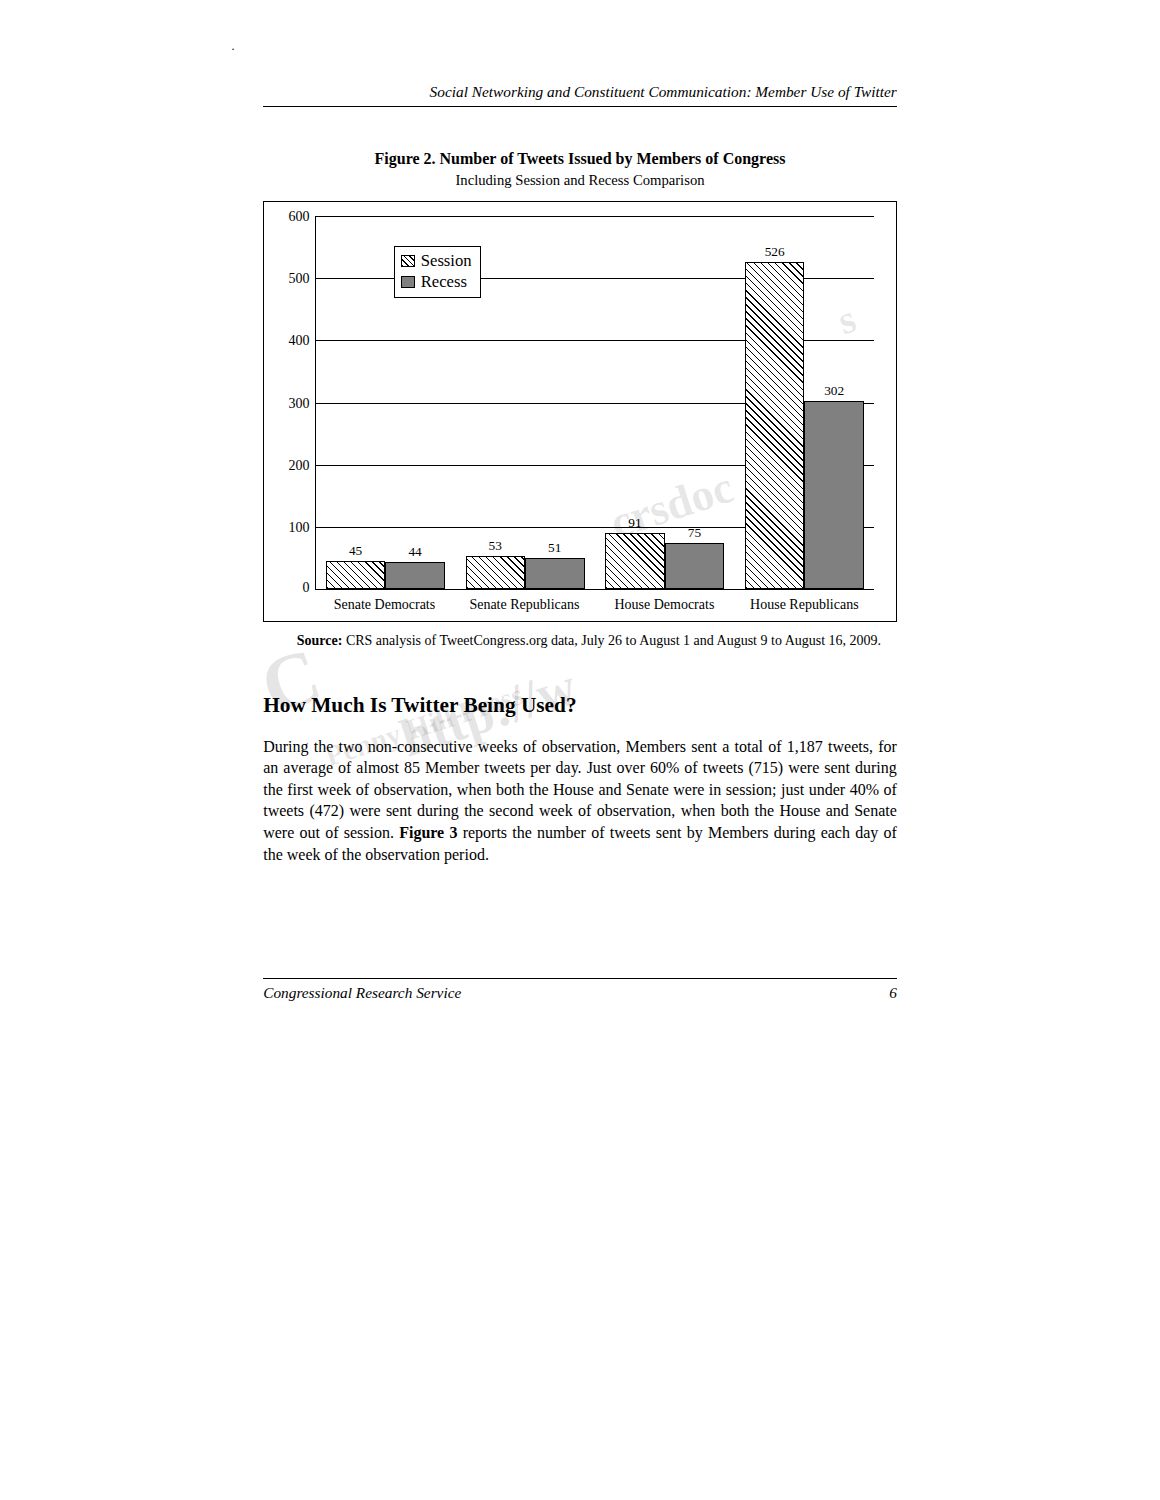.
Social Networking and Constituent Communication: Member Use of Twitter
Figure 2. Number of Tweets Issued by Members of Congress
Including Session and Recess Comparison
600
500
400
300
200
100
0
Session
Recess
45
44
53
51
91
75
526
302
Senate Democrats Senate Republicans House Democrats House Republicans
Source: CRS analysis of TweetCongress.org data, July 26 to August 1 and August 9 to August 16, 2009.
How Much Is Twitter Being Used?
During the two non-consecutive weeks of observation, Members sent a total of 1,187 tweets, for an average of almost 85 Member tweets per day. Just over 60% of tweets (715) were sent during the first week of observation, when both the House and Senate were in session; just under 40% of tweets (472) were sent during the second week of observation, when both the House and Senate were out of session. Figure 3 reports the number of tweets sent by Members during each day of the week of the observation period.
C
Penny Hill Press
http://w
crsdoc
s
Congressional Research Service 6